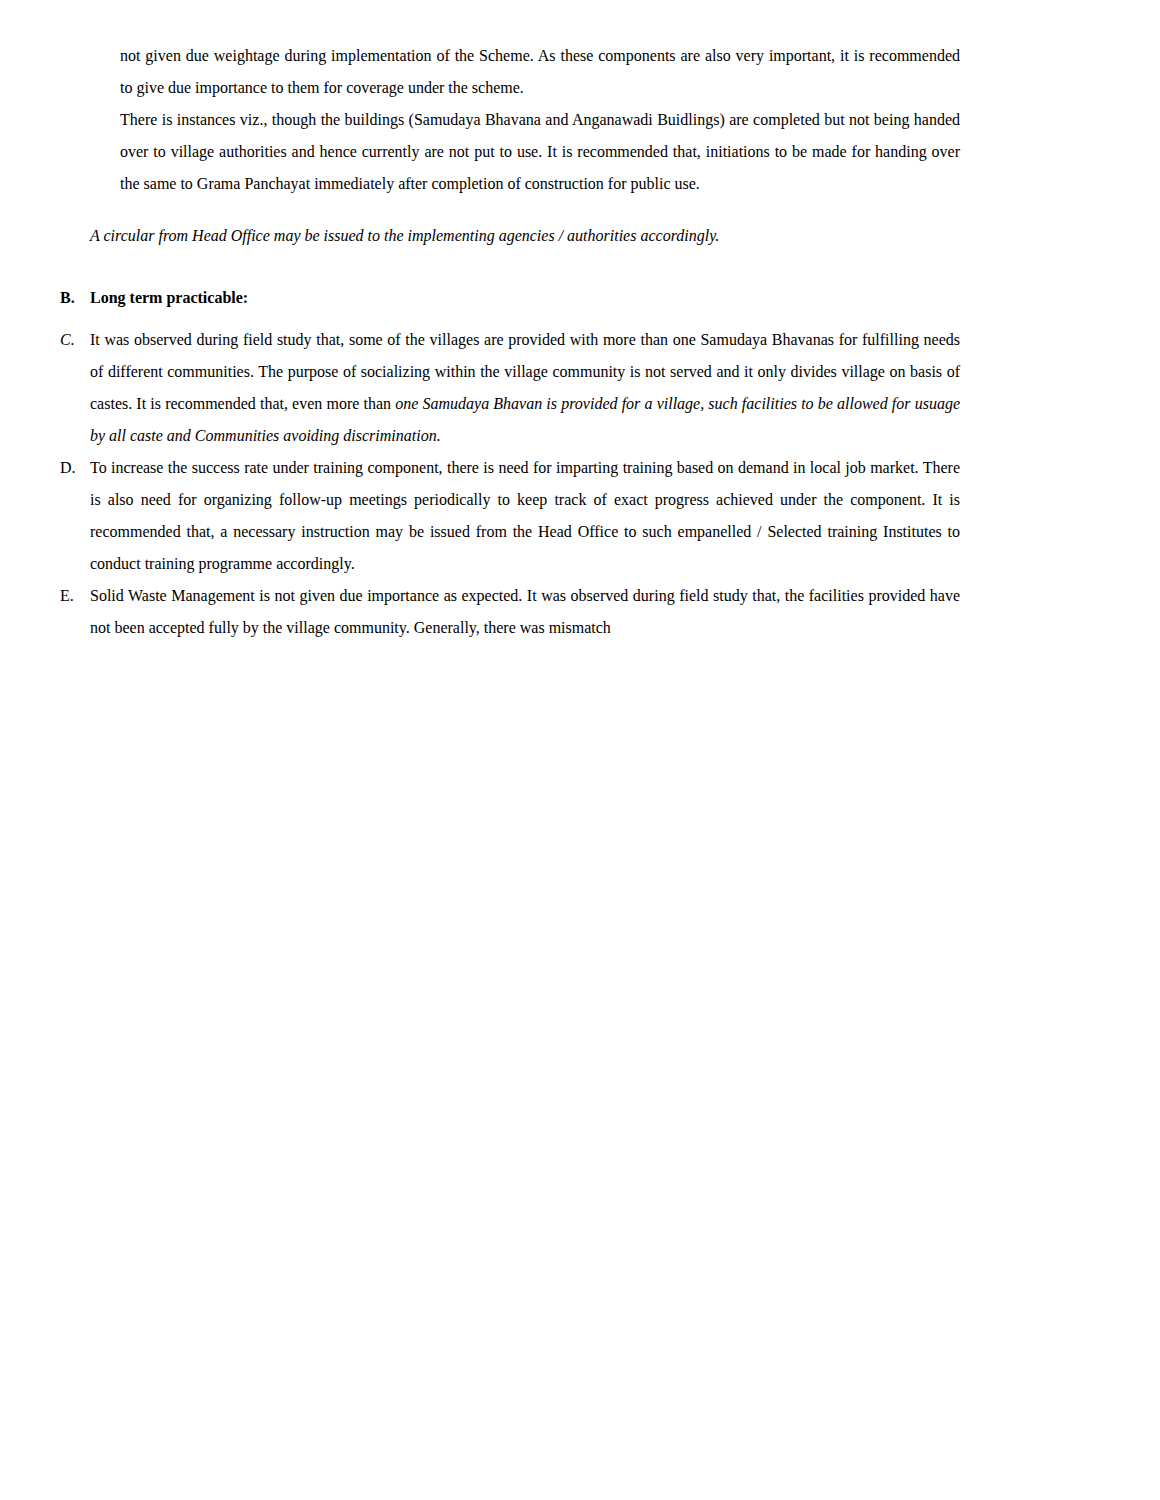not given due weightage during implementation of the Scheme. As these components are also very important, it is recommended to give due importance to them for coverage under the scheme.
There is instances viz., though the buildings (Samudaya Bhavana and Anganawadi Buidlings) are completed but not being handed over to village authorities and hence currently are not put to use. It is recommended that, initiations to be made for handing over the same to Grama Panchayat immediately after completion of construction for public use.
A circular from Head Office may be issued to the implementing agencies / authorities accordingly.
B. Long term practicable:
C. It was observed during field study that, some of the villages are provided with more than one Samudaya Bhavanas for fulfilling needs of different communities. The purpose of socializing within the village community is not served and it only divides village on basis of castes. It is recommended that, even more than one Samudaya Bhavan is provided for a village, such facilities to be allowed for usuage by all caste and Communities avoiding discrimination.
D. To increase the success rate under training component, there is need for imparting training based on demand in local job market. There is also need for organizing follow-up meetings periodically to keep track of exact progress achieved under the component. It is recommended that, a necessary instruction may be issued from the Head Office to such empanelled / Selected training Institutes to conduct training programme accordingly.
E. Solid Waste Management is not given due importance as expected. It was observed during field study that, the facilities provided have not been accepted fully by the village community. Generally, there was mismatch